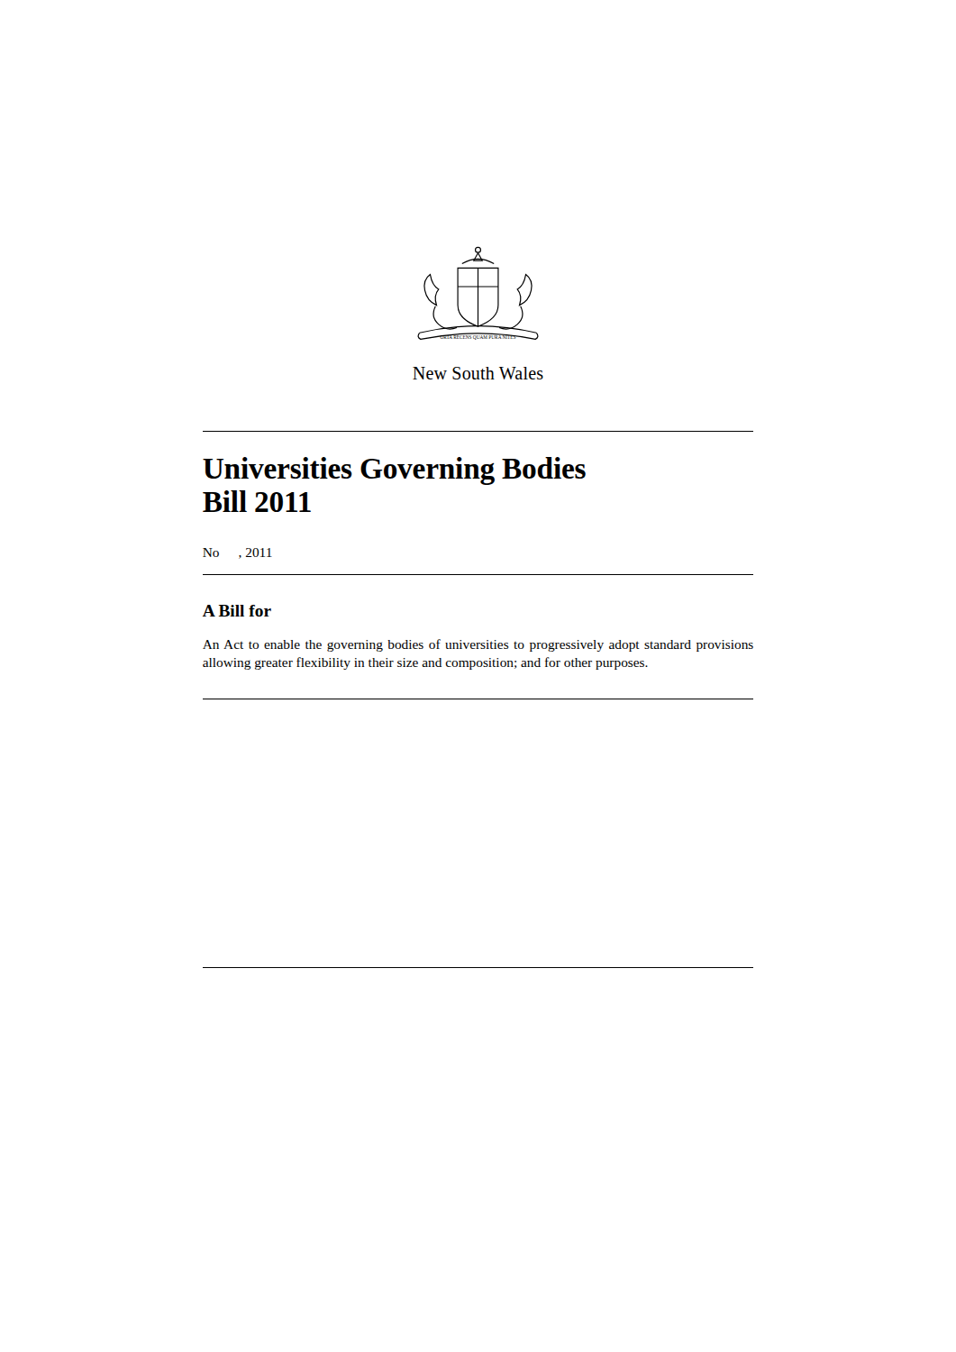New South Wales
Universities Governing Bodies
Bill 2011
No, 2011
A Bill for
An Act to enable the governing bodies of universities to progressively adopt standard provisions allowing greater flexibility in their size and composition; and for other purposes.